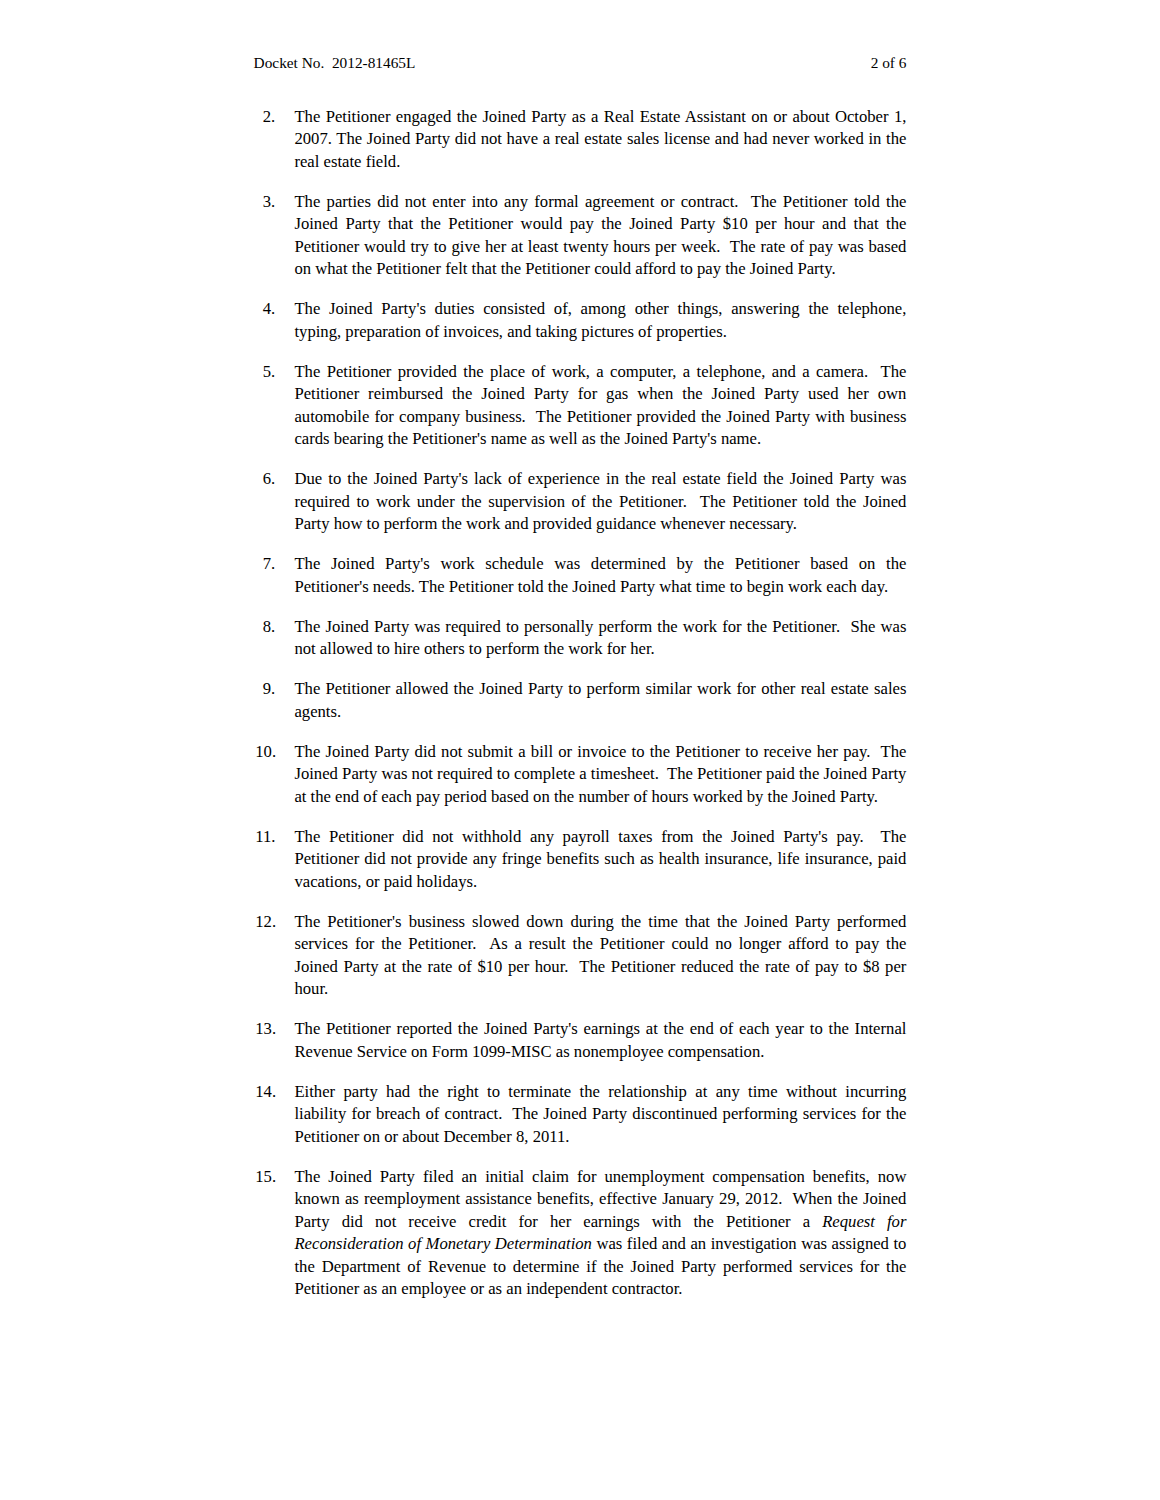Docket No. 2012-81465L 2 of 6
The Petitioner engaged the Joined Party as a Real Estate Assistant on or about October 1, 2007. The Joined Party did not have a real estate sales license and had never worked in the real estate field.
The parties did not enter into any formal agreement or contract. The Petitioner told the Joined Party that the Petitioner would pay the Joined Party $10 per hour and that the Petitioner would try to give her at least twenty hours per week. The rate of pay was based on what the Petitioner felt that the Petitioner could afford to pay the Joined Party.
The Joined Party's duties consisted of, among other things, answering the telephone, typing, preparation of invoices, and taking pictures of properties.
The Petitioner provided the place of work, a computer, a telephone, and a camera. The Petitioner reimbursed the Joined Party for gas when the Joined Party used her own automobile for company business. The Petitioner provided the Joined Party with business cards bearing the Petitioner's name as well as the Joined Party's name.
Due to the Joined Party's lack of experience in the real estate field the Joined Party was required to work under the supervision of the Petitioner. The Petitioner told the Joined Party how to perform the work and provided guidance whenever necessary.
The Joined Party's work schedule was determined by the Petitioner based on the Petitioner's needs. The Petitioner told the Joined Party what time to begin work each day.
The Joined Party was required to personally perform the work for the Petitioner. She was not allowed to hire others to perform the work for her.
The Petitioner allowed the Joined Party to perform similar work for other real estate sales agents.
The Joined Party did not submit a bill or invoice to the Petitioner to receive her pay. The Joined Party was not required to complete a timesheet. The Petitioner paid the Joined Party at the end of each pay period based on the number of hours worked by the Joined Party.
The Petitioner did not withhold any payroll taxes from the Joined Party's pay. The Petitioner did not provide any fringe benefits such as health insurance, life insurance, paid vacations, or paid holidays.
The Petitioner's business slowed down during the time that the Joined Party performed services for the Petitioner. As a result the Petitioner could no longer afford to pay the Joined Party at the rate of $10 per hour. The Petitioner reduced the rate of pay to $8 per hour.
The Petitioner reported the Joined Party's earnings at the end of each year to the Internal Revenue Service on Form 1099-MISC as nonemployee compensation.
Either party had the right to terminate the relationship at any time without incurring liability for breach of contract. The Joined Party discontinued performing services for the Petitioner on or about December 8, 2011.
The Joined Party filed an initial claim for unemployment compensation benefits, now known as reemployment assistance benefits, effective January 29, 2012. When the Joined Party did not receive credit for her earnings with the Petitioner a Request for Reconsideration of Monetary Determination was filed and an investigation was assigned to the Department of Revenue to determine if the Joined Party performed services for the Petitioner as an employee or as an independent contractor.